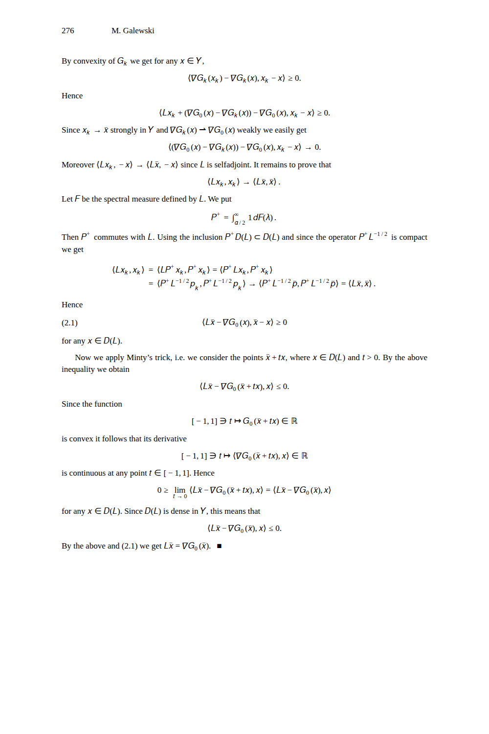276 M. Galewski
By convexity of Gk we get for any x∈Y,
⟨ ∇Gk(xk) − ∇Gk(x) , xk−x ⟩ ≥ 0.
Hence
⟨ Lxk + (∇G0(x) − ∇Gk(x)) − ∇G0(x) , xk−x ⟩ ≥ 0.
Since xk→x¯ strongly in Y and ∇Gk(x)⇀∇G0(x) weakly we easily get
⟨ (∇G0(x) − ∇Gk(x)) − ∇G0(x) , xk−x ⟩ → 0.
Moreover ⟨Lxk,−x⟩→⟨Lx¯,−x⟩ since L is selfadjoint. It remains to prove that
⟨Lxk,xk⟩ → ⟨Lx¯,x¯⟩.
Let F be the spectral measure defined by L. We put
P+ = ∫ α/2 ∞ 1dF(λ).
Then P+ commutes with L. Using the inclusion P+D(L)⊂D(L) and since the operator P+L−1/2 is compact we get
| ⟨ L x k , x k ⟩ | = | ⟨ L P + x k , P + x k ⟩ = ⟨ P + L x k , P + x k ⟩ |
| | = | ⟨ P + L − 1 / 2 p k , P + L − 1 / 2 p k ⟩ → ⟨ P + L − 1 / 2 p ¯ , P + L − 1 / 2 p ¯ ⟩ = ⟨ L x ¯ , x ¯ ⟩ . |
Hence
(2.1) ⟨ Lx¯ − ∇G0(x) , x¯−x ⟩ ≥ 0
for any x∈D(L).
Now we apply Minty’s trick, i.e. we consider the points x¯+tx, where x∈D(L) and t>0. By the above inequality we obtain
⟨ Lx¯ − ∇G0(x¯+tx) , x ⟩ ≤ 0.
Since the function
[−1,1] ∋ t ↦ G0(x¯+tx) ∈ ℝ
is convex it follows that its derivative
[−1,1] ∋ t ↦ ⟨∇G0(x¯+tx),x⟩ ∈ ℝ
is continuous at any point t∈[−1,1]. Hence
0 ≥ lim t→0 ⟨ Lx¯ − ∇G0(x¯+tx) , x ⟩ = ⟨ Lx¯ − ∇G0(x¯) , x ⟩
for any x∈D(L). Since D(L) is dense in Y, this means that
⟨ Lx¯ − ∇G0(x¯) , x ⟩ ≤ 0.
By the above and (2.1) we get Lx¯=∇G0(x¯). ■